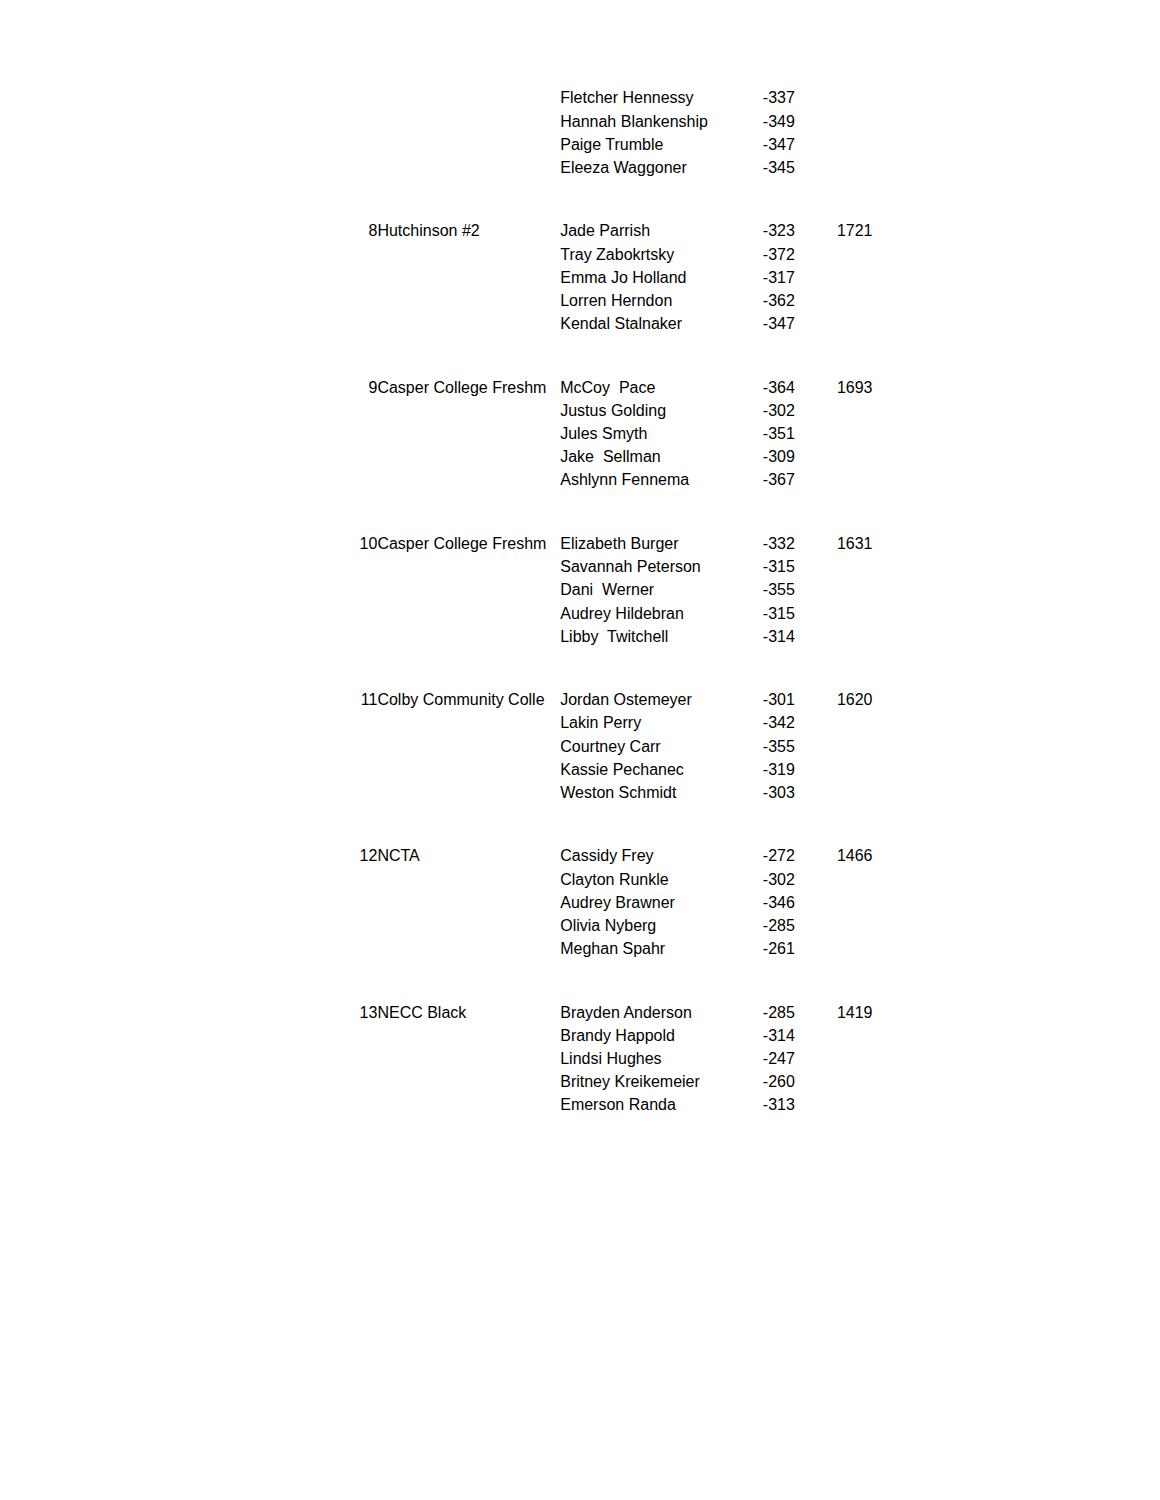| | | Fletcher Hennessy | -337 | |
| | | Hannah Blankenship | -349 | |
| | | Paige Trumble | -347 | |
| | | Eleeza Waggoner | -345 | |
| 8 | Hutchinson #2 | Jade Parrish | -323 | 1721 |
| | | Tray Zabokrtsky | -372 | |
| | | Emma Jo Holland | -317 | |
| | | Lorren Herndon | -362 | |
| | | Kendal Stalnaker | -347 | |
| 9 | Casper College Freshm | McCoy Pace | -364 | 1693 |
| | | Justus Golding | -302 | |
| | | Jules Smyth | -351 | |
| | | Jake Sellman | -309 | |
| | | Ashlynn Fennema | -367 | |
| 10 | Casper College Freshm | Elizabeth Burger | -332 | 1631 |
| | | Savannah Peterson | -315 | |
| | | Dani Werner | -355 | |
| | | Audrey Hildebran | -315 | |
| | | Libby Twitchell | -314 | |
| 11 | Colby Community Colle | Jordan Ostemeyer | -301 | 1620 |
| | | Lakin Perry | -342 | |
| | | Courtney Carr | -355 | |
| | | Kassie Pechanec | -319 | |
| | | Weston Schmidt | -303 | |
| 12 | NCTA | Cassidy Frey | -272 | 1466 |
| | | Clayton Runkle | -302 | |
| | | Audrey Brawner | -346 | |
| | | Olivia Nyberg | -285 | |
| | | Meghan Spahr | -261 | |
| 13 | NECC Black | Brayden Anderson | -285 | 1419 |
| | | Brandy Happold | -314 | |
| | | Lindsi Hughes | -247 | |
| | | Britney Kreikemeier | -260 | |
| | | Emerson Randa | -313 | |